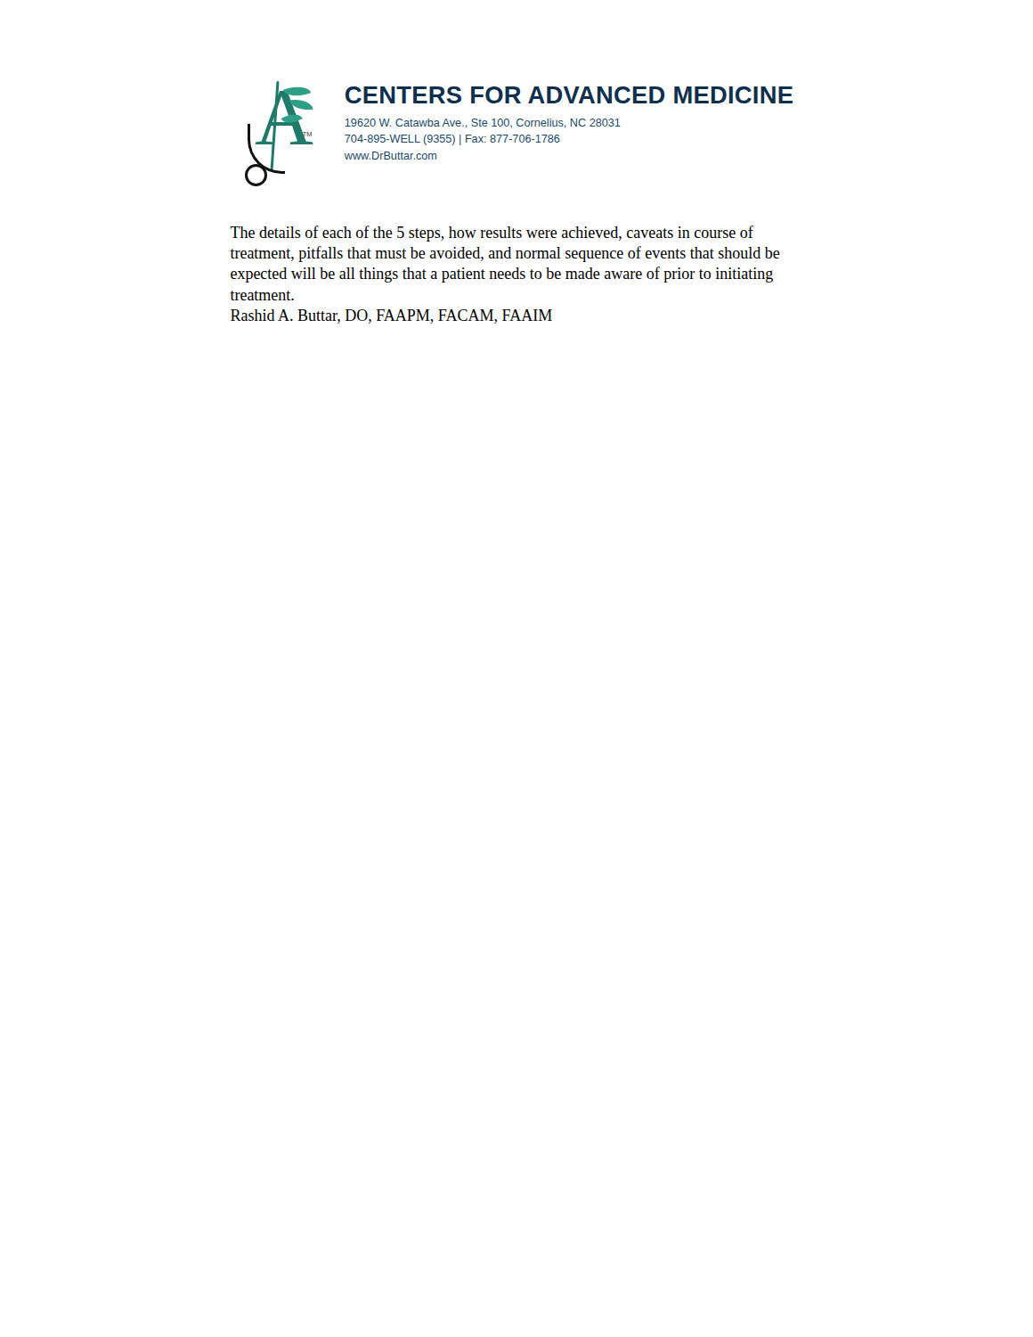A
TM
Centers for Advanced Medicine
19620 W. Catawba Ave., Ste 100, Cornelius, NC 28031
704-895-WELL (9355) | Fax: 877-706-1786
www.DrButtar.com
The details of each of the 5 steps, how results were achieved, caveats in course of treatment, pitfalls that must be avoided, and normal sequence of events that should be expected will be all things that a patient needs to be made aware of prior to initiating treatment.
Rashid A. Buttar, DO, FAAPM, FACAM, FAAIM